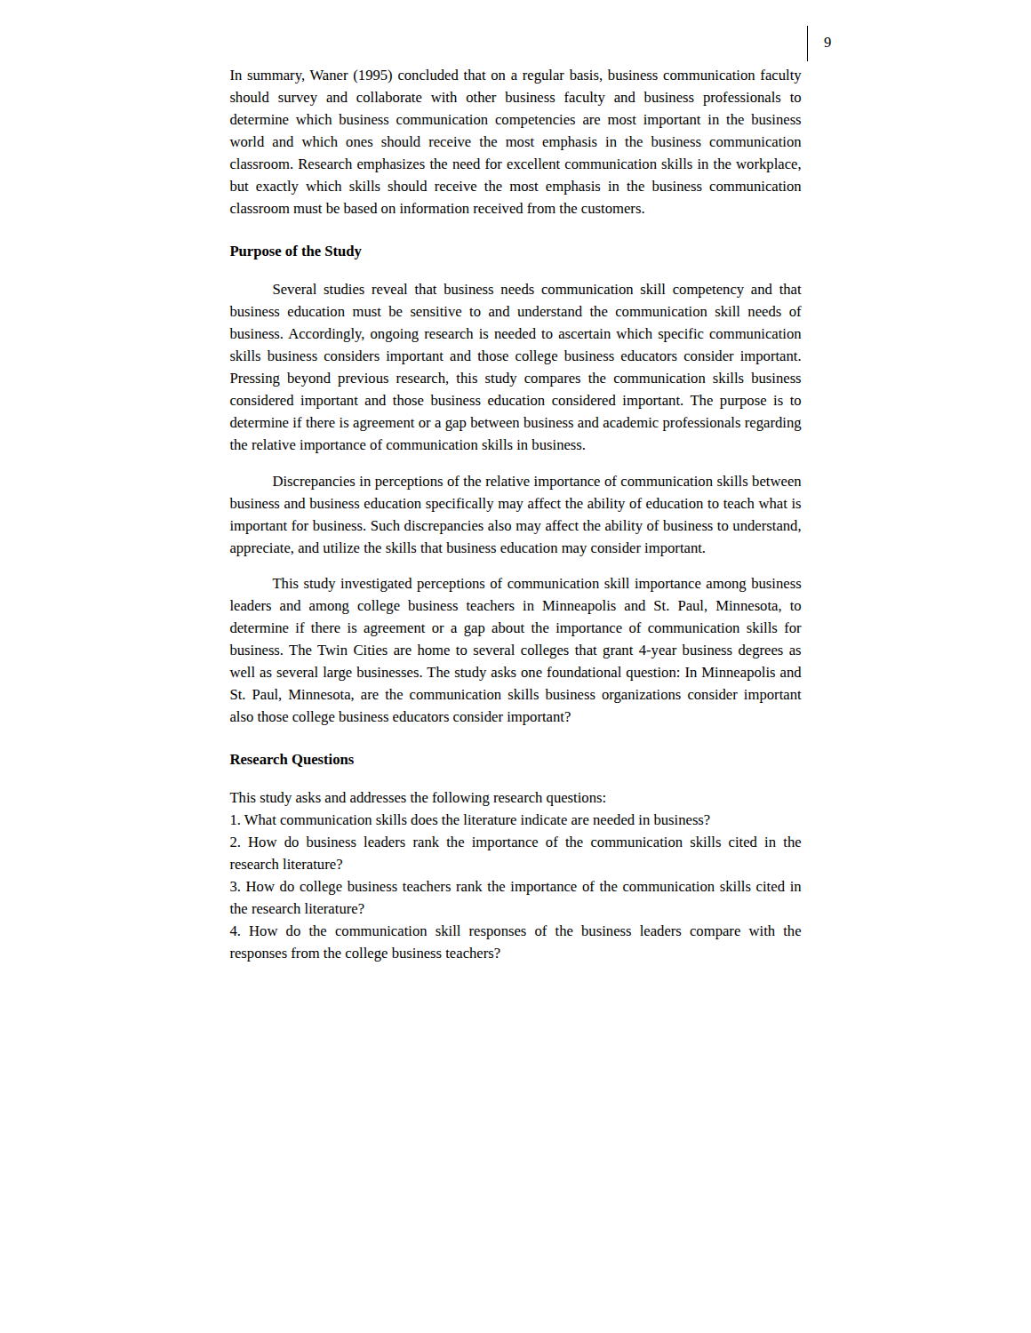9
In summary, Waner (1995) concluded that on a regular basis, business communication faculty should survey and collaborate with other business faculty and business professionals to determine which business communication competencies are most important in the business world and which ones should receive the most emphasis in the business communication classroom. Research emphasizes the need for excellent communication skills in the workplace, but exactly which skills should receive the most emphasis in the business communication classroom must be based on information received from the customers.
Purpose of the Study
Several studies reveal that business needs communication skill competency and that business education must be sensitive to and understand the communication skill needs of business. Accordingly, ongoing research is needed to ascertain which specific communication skills business considers important and those college business educators consider important. Pressing beyond previous research, this study compares the communication skills business considered important and those business education considered important. The purpose is to determine if there is agreement or a gap between business and academic professionals regarding the relative importance of communication skills in business.
Discrepancies in perceptions of the relative importance of communication skills between business and business education specifically may affect the ability of education to teach what is important for business. Such discrepancies also may affect the ability of business to understand, appreciate, and utilize the skills that business education may consider important.
This study investigated perceptions of communication skill importance among business leaders and among college business teachers in Minneapolis and St. Paul, Minnesota, to determine if there is agreement or a gap about the importance of communication skills for business. The Twin Cities are home to several colleges that grant 4-year business degrees as well as several large businesses. The study asks one foundational question: In Minneapolis and St. Paul, Minnesota, are the communication skills business organizations consider important also those college business educators consider important?
Research Questions
This study asks and addresses the following research questions:
1. What communication skills does the literature indicate are needed in business?
2. How do business leaders rank the importance of the communication skills cited in the research literature?
3. How do college business teachers rank the importance of the communication skills cited in the research literature?
4. How do the communication skill responses of the business leaders compare with the responses from the college business teachers?